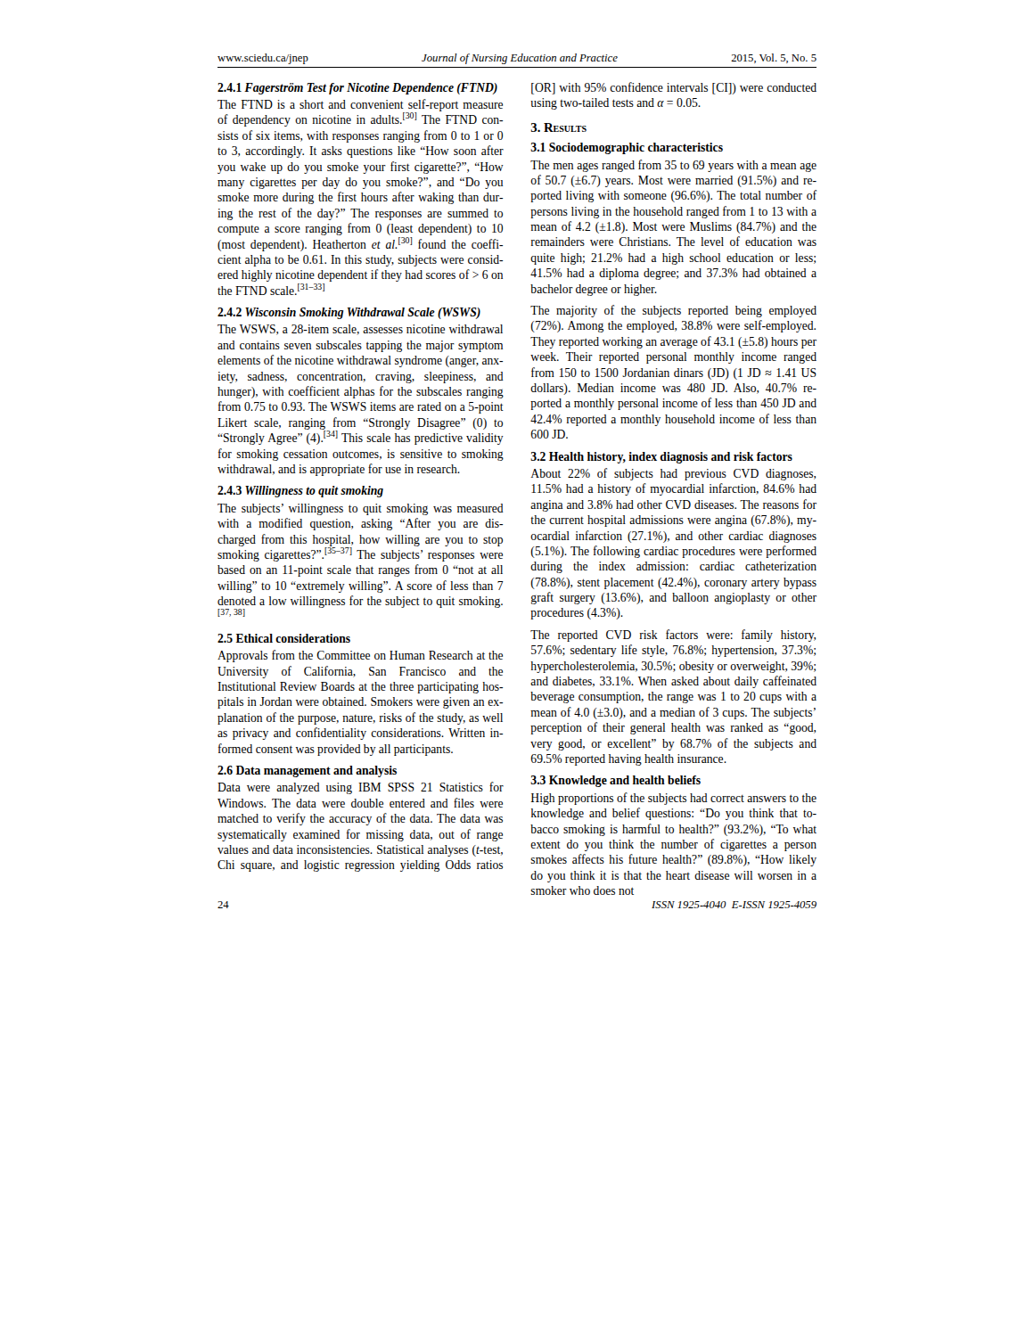www.sciedu.ca/jnep Journal of Nursing Education and Practice 2015, Vol. 5, No. 5
2.4.1 Fagerström Test for Nicotine Dependence (FTND)
The FTND is a short and convenient self-report measure of dependency on nicotine in adults.[30] The FTND consists of six items, with responses ranging from 0 to 1 or 0 to 3, accordingly. It asks questions like “How soon after you wake up do you smoke your first cigarette?”, “How many cigarettes per day do you smoke?”, and “Do you smoke more during the first hours after waking than during the rest of the day?” The responses are summed to compute a score ranging from 0 (least dependent) to 10 (most dependent). Heatherton et al.[30] found the coefficient alpha to be 0.61. In this study, subjects were considered highly nicotine dependent if they had scores of > 6 on the FTND scale.[31–33]
2.4.2 Wisconsin Smoking Withdrawal Scale (WSWS)
The WSWS, a 28-item scale, assesses nicotine withdrawal and contains seven subscales tapping the major symptom elements of the nicotine withdrawal syndrome (anger, anxiety, sadness, concentration, craving, sleepiness, and hunger), with coefficient alphas for the subscales ranging from 0.75 to 0.93. The WSWS items are rated on a 5-point Likert scale, ranging from “Strongly Disagree” (0) to “Strongly Agree” (4).[34] This scale has predictive validity for smoking cessation outcomes, is sensitive to smoking withdrawal, and is appropriate for use in research.
2.4.3 Willingness to quit smoking
The subjects’ willingness to quit smoking was measured with a modified question, asking “After you are discharged from this hospital, how willing are you to stop smoking cigarettes?”.[35–37] The subjects’ responses were based on an 11-point scale that ranges from 0 “not at all willing” to 10 “extremely willing”. A score of less than 7 denoted a low willingness for the subject to quit smoking.[37, 38]
2.5 Ethical considerations
Approvals from the Committee on Human Research at the University of California, San Francisco and the Institutional Review Boards at the three participating hospitals in Jordan were obtained. Smokers were given an explanation of the purpose, nature, risks of the study, as well as privacy and confidentiality considerations. Written informed consent was provided by all participants.
2.6 Data management and analysis
Data were analyzed using IBM SPSS 21 Statistics for Windows. The data were double entered and files were matched to verify the accuracy of the data. The data was systematically examined for missing data, out of range values and data inconsistencies. Statistical analyses (t-test, Chi square, and logistic regression yielding Odds ratios [OR] with 95% confidence intervals [CI]) were conducted using two-tailed tests and α = 0.05.
3. Results
3.1 Sociodemographic characteristics
The men ages ranged from 35 to 69 years with a mean age of 50.7 (±6.7) years. Most were married (91.5%) and reported living with someone (96.6%). The total number of persons living in the household ranged from 1 to 13 with a mean of 4.2 (±1.8). Most were Muslims (84.7%) and the remainders were Christians. The level of education was quite high; 21.2% had a high school education or less; 41.5% had a diploma degree; and 37.3% had obtained a bachelor degree or higher.
The majority of the subjects reported being employed (72%). Among the employed, 38.8% were self-employed. They reported working an average of 43.1 (±5.8) hours per week. Their reported personal monthly income ranged from 150 to 1500 Jordanian dinars (JD) (1 JD ≈ 1.41 US dollars). Median income was 480 JD. Also, 40.7% reported a monthly personal income of less than 450 JD and 42.4% reported a monthly household income of less than 600 JD.
3.2 Health history, index diagnosis and risk factors
About 22% of subjects had previous CVD diagnoses, 11.5% had a history of myocardial infarction, 84.6% had angina and 3.8% had other CVD diseases. The reasons for the current hospital admissions were angina (67.8%), myocardial infarction (27.1%), and other cardiac diagnoses (5.1%). The following cardiac procedures were performed during the index admission: cardiac catheterization (78.8%), stent placement (42.4%), coronary artery bypass graft surgery (13.6%), and balloon angioplasty or other procedures (4.3%).
The reported CVD risk factors were: family history, 57.6%; sedentary life style, 76.8%; hypertension, 37.3%; hypercholesterolemia, 30.5%; obesity or overweight, 39%; and diabetes, 33.1%. When asked about daily caffeinated beverage consumption, the range was 1 to 20 cups with a mean of 4.0 (±3.0), and a median of 3 cups. The subjects’ perception of their general health was ranked as “good, very good, or excellent” by 68.7% of the subjects and 69.5% reported having health insurance.
3.3 Knowledge and health beliefs
High proportions of the subjects had correct answers to the knowledge and belief questions: “Do you think that tobacco smoking is harmful to health?” (93.2%), “To what extent do you think the number of cigarettes a person smokes affects his future health?” (89.8%), “How likely do you think it is that the heart disease will worsen in a smoker who does not
24 ISSN 1925-4040 E-ISSN 1925-4059